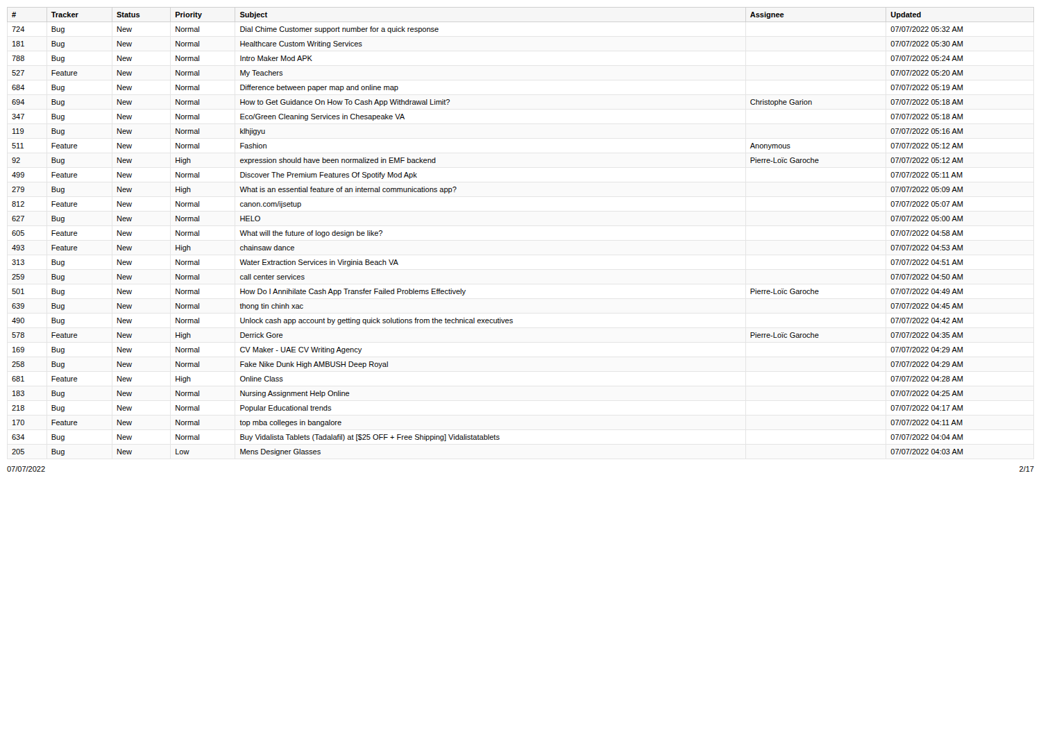| # | Tracker | Status | Priority | Subject | Assignee | Updated |
| --- | --- | --- | --- | --- | --- | --- |
| 724 | Bug | New | Normal | Dial Chime Customer support number for a quick response | | 07/07/2022 05:32 AM |
| 181 | Bug | New | Normal | Healthcare Custom Writing Services | | 07/07/2022 05:30 AM |
| 788 | Bug | New | Normal | Intro Maker Mod APK | | 07/07/2022 05:24 AM |
| 527 | Feature | New | Normal | My Teachers | | 07/07/2022 05:20 AM |
| 684 | Bug | New | Normal | Difference between paper map and online map | | 07/07/2022 05:19 AM |
| 694 | Bug | New | Normal | How to Get Guidance On How To Cash App Withdrawal Limit? | Christophe Garion | 07/07/2022 05:18 AM |
| 347 | Bug | New | Normal | Eco/Green Cleaning Services in Chesapeake VA | | 07/07/2022 05:18 AM |
| 119 | Bug | New | Normal | klhjigyu | | 07/07/2022 05:16 AM |
| 511 | Feature | New | Normal | Fashion | Anonymous | 07/07/2022 05:12 AM |
| 92 | Bug | New | High | expression should have been normalized in EMF backend | Pierre-Loïc Garoche | 07/07/2022 05:12 AM |
| 499 | Feature | New | Normal | Discover The Premium Features Of Spotify Mod Apk | | 07/07/2022 05:11 AM |
| 279 | Bug | New | High | What is an essential feature of an internal communications app? | | 07/07/2022 05:09 AM |
| 812 | Feature | New | Normal | canon.com/ijsetup | | 07/07/2022 05:07 AM |
| 627 | Bug | New | Normal | HELO | | 07/07/2022 05:00 AM |
| 605 | Feature | New | Normal | What will the future of logo design be like? | | 07/07/2022 04:58 AM |
| 493 | Feature | New | High | chainsaw dance | | 07/07/2022 04:53 AM |
| 313 | Bug | New | Normal | Water Extraction Services in Virginia Beach VA | | 07/07/2022 04:51 AM |
| 259 | Bug | New | Normal | call center services | | 07/07/2022 04:50 AM |
| 501 | Bug | New | Normal | How Do I Annihilate Cash App Transfer Failed Problems Effectively | Pierre-Loïc Garoche | 07/07/2022 04:49 AM |
| 639 | Bug | New | Normal | thong tin chinh xac | | 07/07/2022 04:45 AM |
| 490 | Bug | New | Normal | Unlock cash app account by getting quick solutions from the technical executives | | 07/07/2022 04:42 AM |
| 578 | Feature | New | High | Derrick Gore | Pierre-Loïc Garoche | 07/07/2022 04:35 AM |
| 169 | Bug | New | Normal | CV Maker - UAE CV Writing Agency | | 07/07/2022 04:29 AM |
| 258 | Bug | New | Normal | Fake Nike Dunk High AMBUSH Deep Royal | | 07/07/2022 04:29 AM |
| 681 | Feature | New | High | Online Class | | 07/07/2022 04:28 AM |
| 183 | Bug | New | Normal | Nursing Assignment Help Online | | 07/07/2022 04:25 AM |
| 218 | Bug | New | Normal | Popular Educational trends | | 07/07/2022 04:17 AM |
| 170 | Feature | New | Normal | top mba colleges in bangalore | | 07/07/2022 04:11 AM |
| 634 | Bug | New | Normal | Buy Vidalista Tablets (Tadalafil) at [$25 OFF + Free Shipping] Vidalistatablets | | 07/07/2022 04:04 AM |
| 205 | Bug | New | Low | Mens Designer Glasses | | 07/07/2022 04:03 AM |
07/07/2022 2/17